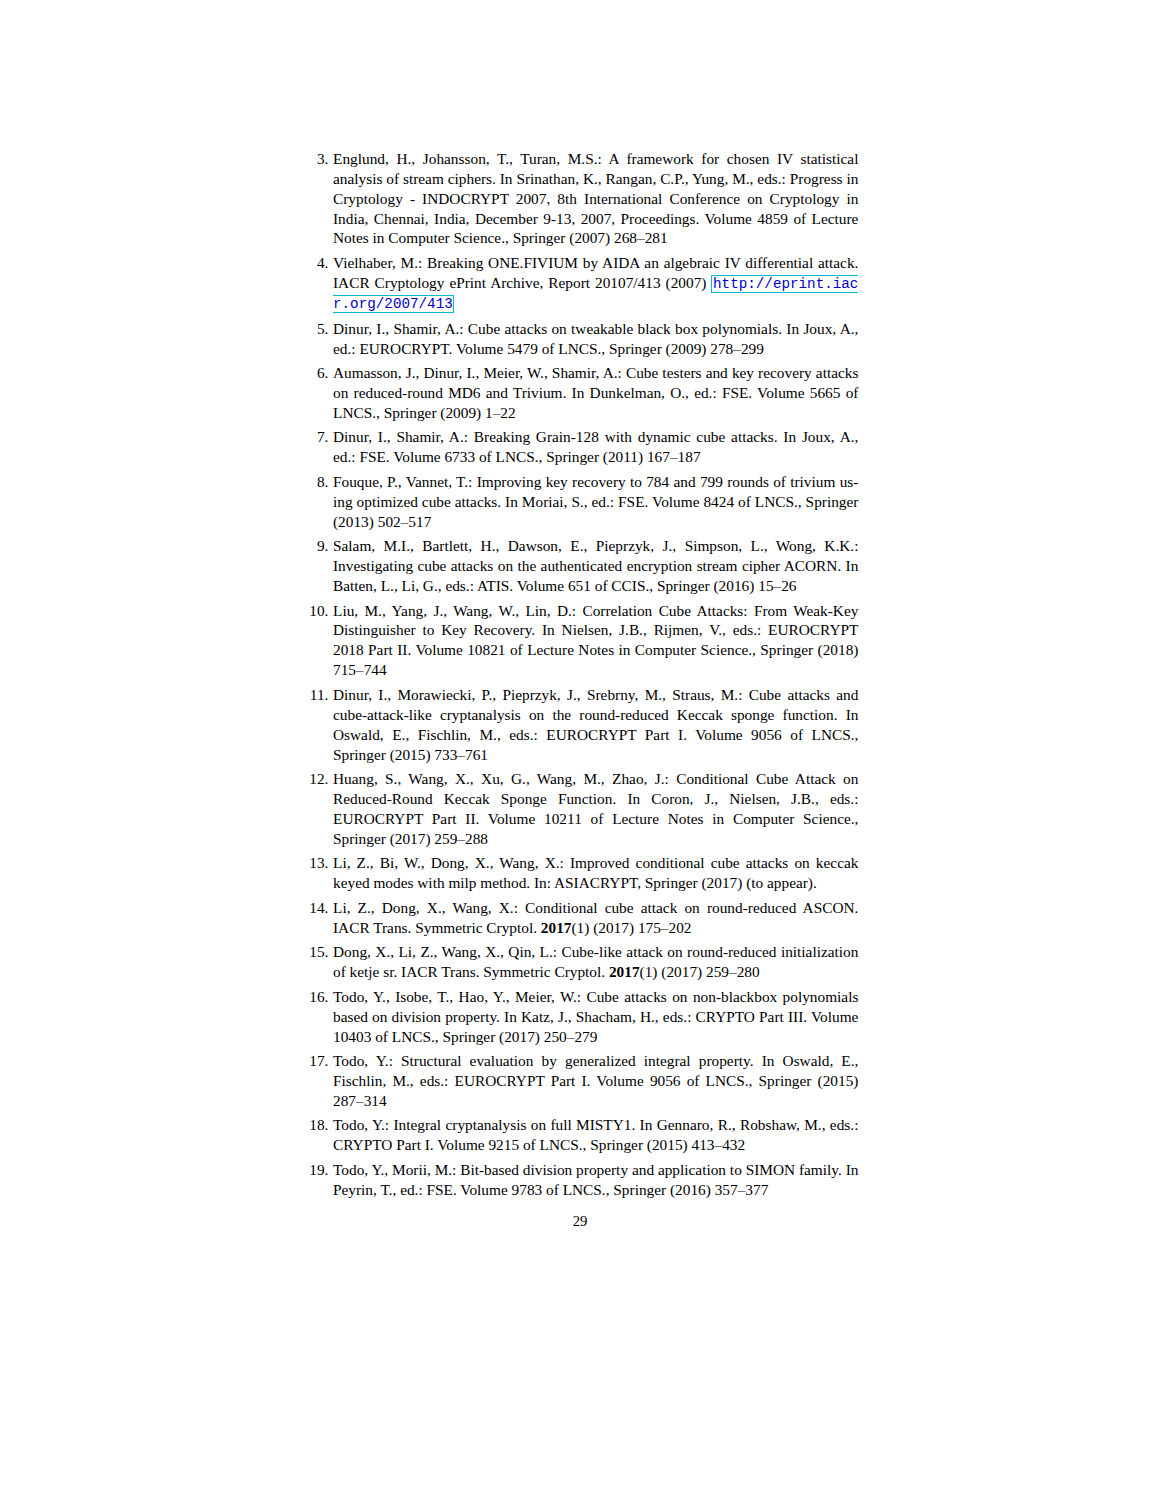Englund, H., Johansson, T., Turan, M.S.: A framework for chosen IV statistical analysis of stream ciphers. In Srinathan, K., Rangan, C.P., Yung, M., eds.: Progress in Cryptology - INDOCRYPT 2007, 8th International Conference on Cryptology in India, Chennai, India, December 9-13, 2007, Proceedings. Volume 4859 of Lecture Notes in Computer Science., Springer (2007) 268–281
Vielhaber, M.: Breaking ONE.FIVIUM by AIDA an algebraic IV differential attack. IACR Cryptology ePrint Archive, Report 20107/413 (2007) http://eprint.iacr.org/2007/413
Dinur, I., Shamir, A.: Cube attacks on tweakable black box polynomials. In Joux, A., ed.: EUROCRYPT. Volume 5479 of LNCS., Springer (2009) 278–299
Aumasson, J., Dinur, I., Meier, W., Shamir, A.: Cube testers and key recovery attacks on reduced-round MD6 and Trivium. In Dunkelman, O., ed.: FSE. Volume 5665 of LNCS., Springer (2009) 1–22
Dinur, I., Shamir, A.: Breaking Grain-128 with dynamic cube attacks. In Joux, A., ed.: FSE. Volume 6733 of LNCS., Springer (2011) 167–187
Fouque, P., Vannet, T.: Improving key recovery to 784 and 799 rounds of trivium using optimized cube attacks. In Moriai, S., ed.: FSE. Volume 8424 of LNCS., Springer (2013) 502–517
Salam, M.I., Bartlett, H., Dawson, E., Pieprzyk, J., Simpson, L., Wong, K.K.: Investigating cube attacks on the authenticated encryption stream cipher ACORN. In Batten, L., Li, G., eds.: ATIS. Volume 651 of CCIS., Springer (2016) 15–26
Liu, M., Yang, J., Wang, W., Lin, D.: Correlation Cube Attacks: From Weak-Key Distinguisher to Key Recovery. In Nielsen, J.B., Rijmen, V., eds.: EUROCRYPT 2018 Part II. Volume 10821 of Lecture Notes in Computer Science., Springer (2018) 715–744
Dinur, I., Morawiecki, P., Pieprzyk, J., Srebrny, M., Straus, M.: Cube attacks and cube-attack-like cryptanalysis on the round-reduced Keccak sponge function. In Oswald, E., Fischlin, M., eds.: EUROCRYPT Part I. Volume 9056 of LNCS., Springer (2015) 733–761
Huang, S., Wang, X., Xu, G., Wang, M., Zhao, J.: Conditional Cube Attack on Reduced-Round Keccak Sponge Function. In Coron, J., Nielsen, J.B., eds.: EUROCRYPT Part II. Volume 10211 of Lecture Notes in Computer Science., Springer (2017) 259–288
Li, Z., Bi, W., Dong, X., Wang, X.: Improved conditional cube attacks on keccak keyed modes with milp method. In: ASIACRYPT, Springer (2017) (to appear).
Li, Z., Dong, X., Wang, X.: Conditional cube attack on round-reduced ASCON. IACR Trans. Symmetric Cryptol. 2017(1) (2017) 175–202
Dong, X., Li, Z., Wang, X., Qin, L.: Cube-like attack on round-reduced initialization of ketje sr. IACR Trans. Symmetric Cryptol. 2017(1) (2017) 259–280
Todo, Y., Isobe, T., Hao, Y., Meier, W.: Cube attacks on non-blackbox polynomials based on division property. In Katz, J., Shacham, H., eds.: CRYPTO Part III. Volume 10403 of LNCS., Springer (2017) 250–279
Todo, Y.: Structural evaluation by generalized integral property. In Oswald, E., Fischlin, M., eds.: EUROCRYPT Part I. Volume 9056 of LNCS., Springer (2015) 287–314
Todo, Y.: Integral cryptanalysis on full MISTY1. In Gennaro, R., Robshaw, M., eds.: CRYPTO Part I. Volume 9215 of LNCS., Springer (2015) 413–432
Todo, Y., Morii, M.: Bit-based division property and application to SIMON family. In Peyrin, T., ed.: FSE. Volume 9783 of LNCS., Springer (2016) 357–377
29